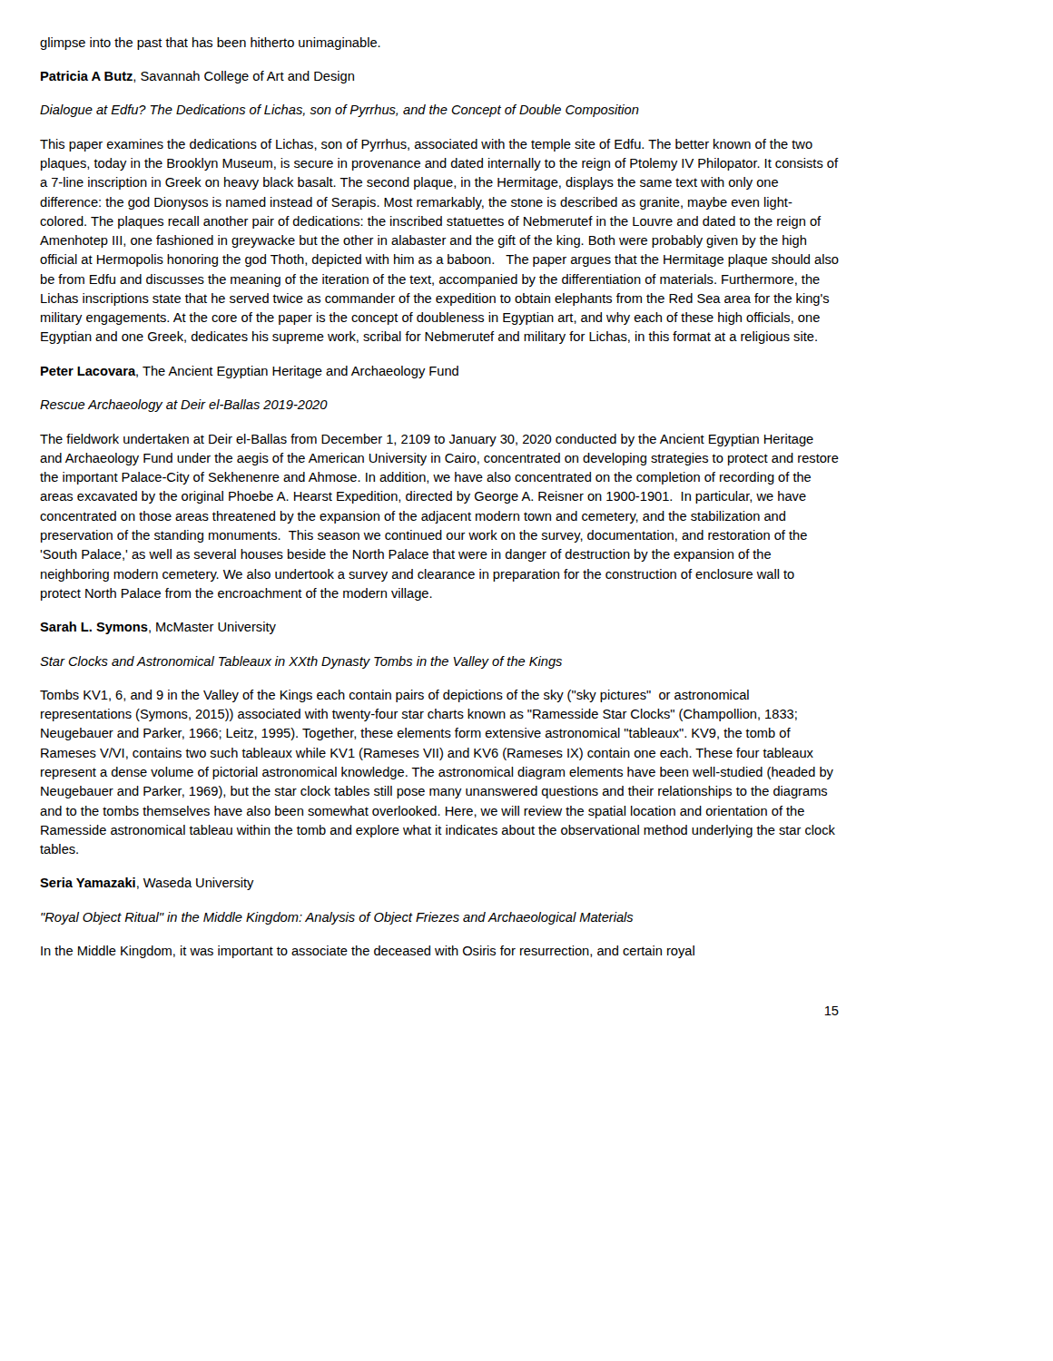glimpse into the past that has been hitherto unimaginable.
Patricia A Butz, Savannah College of Art and Design
Dialogue at Edfu? The Dedications of Lichas, son of Pyrrhus, and the Concept of Double Composition
This paper examines the dedications of Lichas, son of Pyrrhus, associated with the temple site of Edfu. The better known of the two plaques, today in the Brooklyn Museum, is secure in provenance and dated internally to the reign of Ptolemy IV Philopator. It consists of a 7-line inscription in Greek on heavy black basalt. The second plaque, in the Hermitage, displays the same text with only one difference: the god Dionysos is named instead of Serapis. Most remarkably, the stone is described as granite, maybe even light-colored. The plaques recall another pair of dedications: the inscribed statuettes of Nebmerutef in the Louvre and dated to the reign of Amenhotep III, one fashioned in greywacke but the other in alabaster and the gift of the king. Both were probably given by the high official at Hermopolis honoring the god Thoth, depicted with him as a baboon. The paper argues that the Hermitage plaque should also be from Edfu and discusses the meaning of the iteration of the text, accompanied by the differentiation of materials. Furthermore, the Lichas inscriptions state that he served twice as commander of the expedition to obtain elephants from the Red Sea area for the king's military engagements. At the core of the paper is the concept of doubleness in Egyptian art, and why each of these high officials, one Egyptian and one Greek, dedicates his supreme work, scribal for Nebmerutef and military for Lichas, in this format at a religious site.
Peter Lacovara, The Ancient Egyptian Heritage and Archaeology Fund
Rescue Archaeology at Deir el-Ballas 2019-2020
The fieldwork undertaken at Deir el-Ballas from December 1, 2109 to January 30, 2020 conducted by the Ancient Egyptian Heritage and Archaeology Fund under the aegis of the American University in Cairo, concentrated on developing strategies to protect and restore the important Palace-City of Sekhenenre and Ahmose. In addition, we have also concentrated on the completion of recording of the areas excavated by the original Phoebe A. Hearst Expedition, directed by George A. Reisner on 1900-1901. In particular, we have concentrated on those areas threatened by the expansion of the adjacent modern town and cemetery, and the stabilization and preservation of the standing monuments. This season we continued our work on the survey, documentation, and restoration of the 'South Palace,' as well as several houses beside the North Palace that were in danger of destruction by the expansion of the neighboring modern cemetery. We also undertook a survey and clearance in preparation for the construction of enclosure wall to protect North Palace from the encroachment of the modern village.
Sarah L. Symons, McMaster University
Star Clocks and Astronomical Tableaux in XXth Dynasty Tombs in the Valley of the Kings
Tombs KV1, 6, and 9 in the Valley of the Kings each contain pairs of depictions of the sky ("sky pictures" or astronomical representations (Symons, 2015)) associated with twenty-four star charts known as "Ramesside Star Clocks" (Champollion, 1833; Neugebauer and Parker, 1966; Leitz, 1995). Together, these elements form extensive astronomical "tableaux". KV9, the tomb of Rameses V/VI, contains two such tableaux while KV1 (Rameses VII) and KV6 (Rameses IX) contain one each. These four tableaux represent a dense volume of pictorial astronomical knowledge. The astronomical diagram elements have been well-studied (headed by Neugebauer and Parker, 1969), but the star clock tables still pose many unanswered questions and their relationships to the diagrams and to the tombs themselves have also been somewhat overlooked. Here, we will review the spatial location and orientation of the Ramesside astronomical tableau within the tomb and explore what it indicates about the observational method underlying the star clock tables.
Seria Yamazaki, Waseda University
"Royal Object Ritual" in the Middle Kingdom: Analysis of Object Friezes and Archaeological Materials
In the Middle Kingdom, it was important to associate the deceased with Osiris for resurrection, and certain royal
15